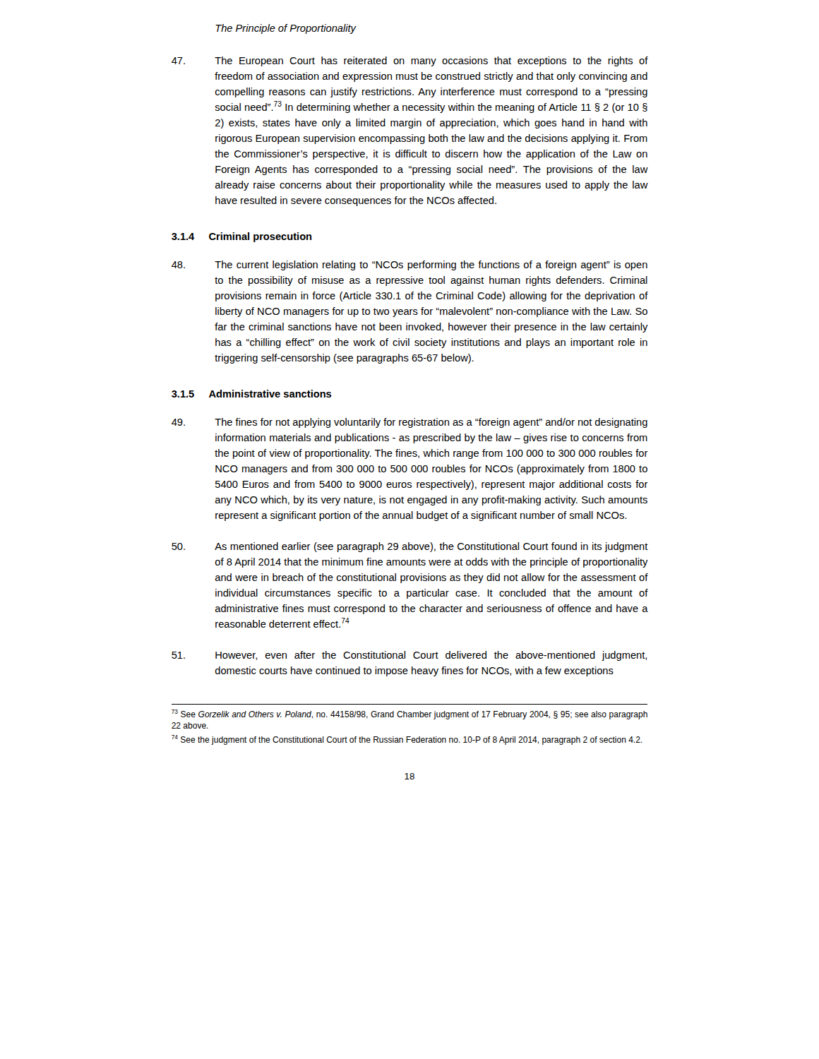The Principle of Proportionality
47.
The European Court has reiterated on many occasions that exceptions to the rights of freedom of association and expression must be construed strictly and that only convincing and compelling reasons can justify restrictions. Any interference must correspond to a “pressing social need”.73 In determining whether a necessity within the meaning of Article 11 § 2 (or 10 § 2) exists, states have only a limited margin of appreciation, which goes hand in hand with rigorous European supervision encompassing both the law and the decisions applying it. From the Commissioner’s perspective, it is difficult to discern how the application of the Law on Foreign Agents has corresponded to a “pressing social need”. The provisions of the law already raise concerns about their proportionality while the measures used to apply the law have resulted in severe consequences for the NCOs affected.
3.1.4 Criminal prosecution
48.
The current legislation relating to “NCOs performing the functions of a foreign agent” is open to the possibility of misuse as a repressive tool against human rights defenders. Criminal provisions remain in force (Article 330.1 of the Criminal Code) allowing for the deprivation of liberty of NCO managers for up to two years for “malevolent” non-compliance with the Law. So far the criminal sanctions have not been invoked, however their presence in the law certainly has a “chilling effect” on the work of civil society institutions and plays an important role in triggering self-censorship (see paragraphs 65-67 below).
3.1.5 Administrative sanctions
49.
The fines for not applying voluntarily for registration as a “foreign agent” and/or not designating information materials and publications - as prescribed by the law – gives rise to concerns from the point of view of proportionality. The fines, which range from 100 000 to 300 000 roubles for NCO managers and from 300 000 to 500 000 roubles for NCOs (approximately from 1800 to 5400 Euros and from 5400 to 9000 euros respectively), represent major additional costs for any NCO which, by its very nature, is not engaged in any profit-making activity. Such amounts represent a significant portion of the annual budget of a significant number of small NCOs.
50.
As mentioned earlier (see paragraph 29 above), the Constitutional Court found in its judgment of 8 April 2014 that the minimum fine amounts were at odds with the principle of proportionality and were in breach of the constitutional provisions as they did not allow for the assessment of individual circumstances specific to a particular case. It concluded that the amount of administrative fines must correspond to the character and seriousness of offence and have a reasonable deterrent effect.74
51.
However, even after the Constitutional Court delivered the above-mentioned judgment, domestic courts have continued to impose heavy fines for NCOs, with a few exceptions
73 See Gorzelik and Others v. Poland, no. 44158/98, Grand Chamber judgment of 17 February 2004, § 95; see also paragraph 22 above.
74 See the judgment of the Constitutional Court of the Russian Federation no. 10-P of 8 April 2014, paragraph 2 of section 4.2.
18